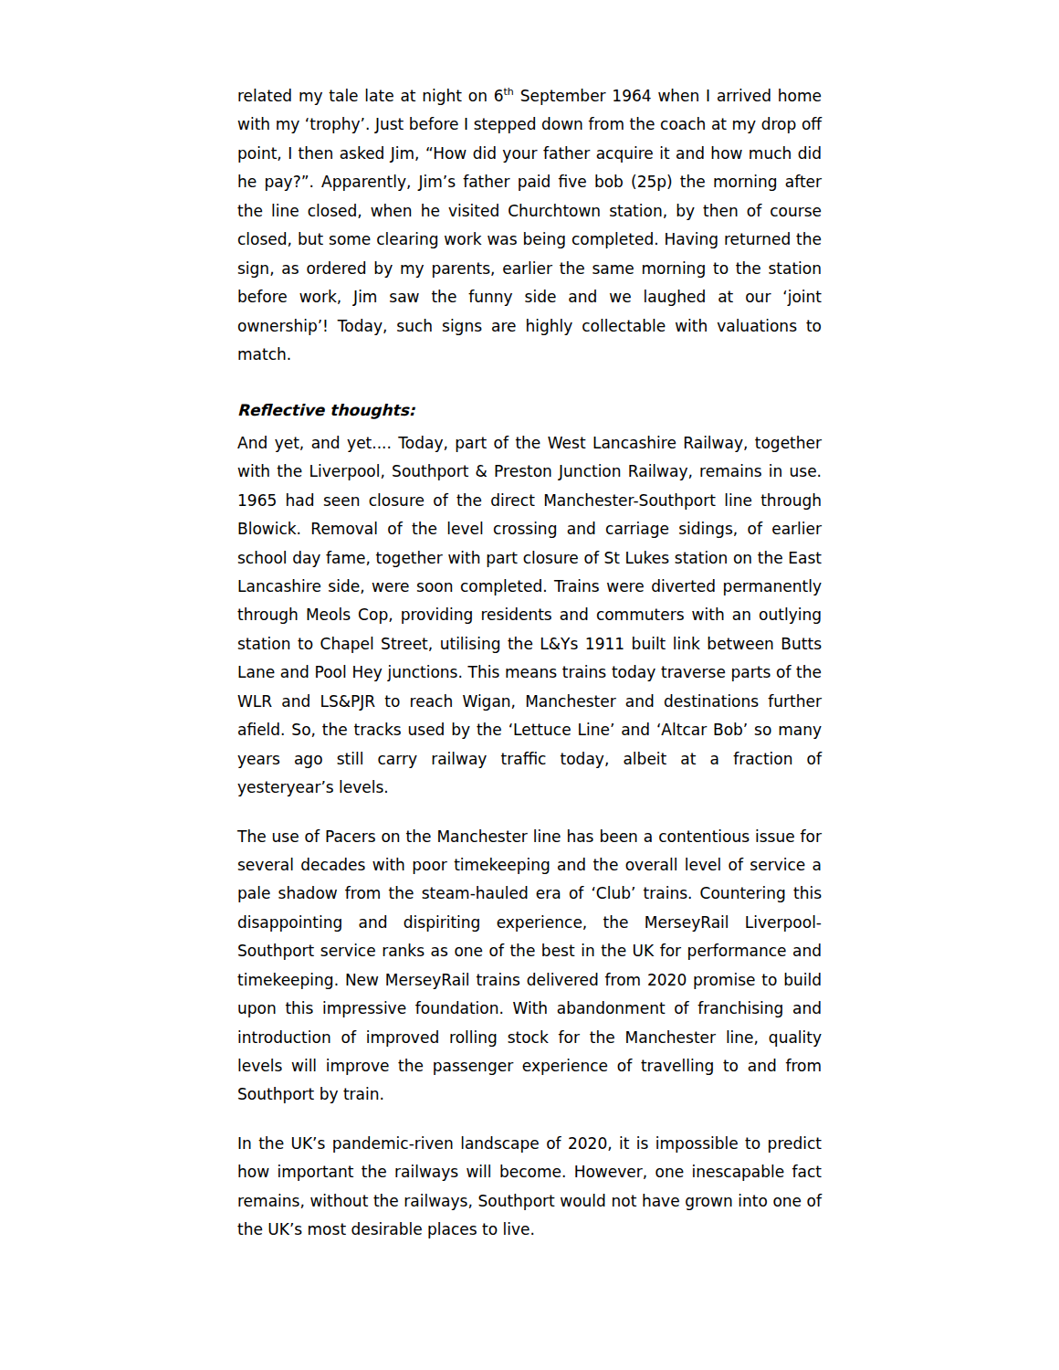related my tale late at night on 6th September 1964 when I arrived home with my ‘trophy’. Just before I stepped down from the coach at my drop off point, I then asked Jim, “How did your father acquire it and how much did he pay?”. Apparently, Jim’s father paid five bob (25p) the morning after the line closed, when he visited Churchtown station, by then of course closed, but some clearing work was being completed. Having returned the sign, as ordered by my parents, earlier the same morning to the station before work, Jim saw the funny side and we laughed at our ‘joint ownership’! Today, such signs are highly collectable with valuations to match.
Reflective thoughts:
And yet, and yet.... Today, part of the West Lancashire Railway, together with the Liverpool, Southport & Preston Junction Railway, remains in use. 1965 had seen closure of the direct Manchester-Southport line through Blowick. Removal of the level crossing and carriage sidings, of earlier school day fame, together with part closure of St Lukes station on the East Lancashire side, were soon completed. Trains were diverted permanently through Meols Cop, providing residents and commuters with an outlying station to Chapel Street, utilising the L&Ys 1911 built link between Butts Lane and Pool Hey junctions. This means trains today traverse parts of the WLR and LS&PJR to reach Wigan, Manchester and destinations further afield. So, the tracks used by the ‘Lettuce Line’ and ‘Altcar Bob’ so many years ago still carry railway traffic today, albeit at a fraction of yesteryear’s levels.
The use of Pacers on the Manchester line has been a contentious issue for several decades with poor timekeeping and the overall level of service a pale shadow from the steam-hauled era of ‘Club’ trains. Countering this disappointing and dispiriting experience, the MerseyRail Liverpool-Southport service ranks as one of the best in the UK for performance and timekeeping. New MerseyRail trains delivered from 2020 promise to build upon this impressive foundation. With abandonment of franchising and introduction of improved rolling stock for the Manchester line, quality levels will improve the passenger experience of travelling to and from Southport by train.
In the UK’s pandemic-riven landscape of 2020, it is impossible to predict how important the railways will become. However, one inescapable fact remains, without the railways, Southport would not have grown into one of the UK’s most desirable places to live.